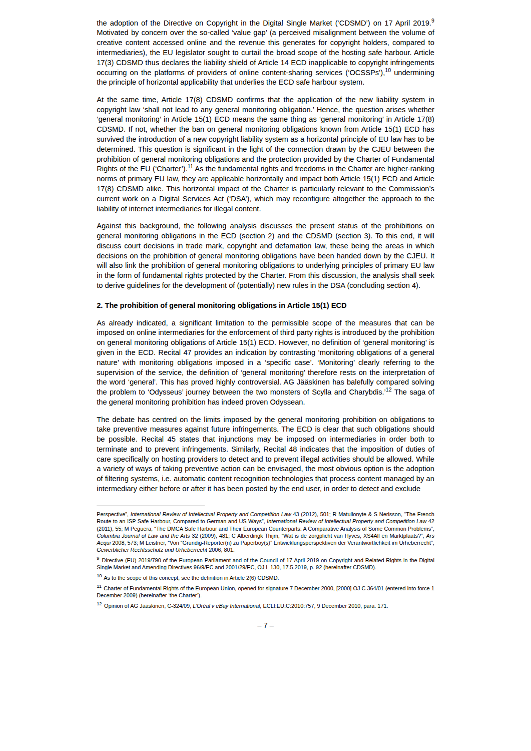the adoption of the Directive on Copyright in the Digital Single Market (‘CDSMD’) on 17 April 2019.9 Motivated by concern over the so-called ‘value gap’ (a perceived misalignment between the volume of creative content accessed online and the revenue this generates for copyright holders, compared to intermediaries), the EU legislator sought to curtail the broad scope of the hosting safe harbour. Article 17(3) CDSMD thus declares the liability shield of Article 14 ECD inapplicable to copyright infringements occurring on the platforms of providers of online content-sharing services (‘OCSSPs’),10 undermining the principle of horizontal applicability that underlies the ECD safe harbour system.
At the same time, Article 17(8) CDSMD confirms that the application of the new liability system in copyright law ‘shall not lead to any general monitoring obligation.’ Hence, the question arises whether ‘general monitoring’ in Article 15(1) ECD means the same thing as ‘general monitoring’ in Article 17(8) CDSMD. If not, whether the ban on general monitoring obligations known from Article 15(1) ECD has survived the introduction of a new copyright liability system as a horizontal principle of EU law has to be determined. This question is significant in the light of the connection drawn by the CJEU between the prohibition of general monitoring obligations and the protection provided by the Charter of Fundamental Rights of the EU (‘Charter’).11 As the fundamental rights and freedoms in the Charter are higher-ranking norms of primary EU law, they are applicable horizontally and impact both Article 15(1) ECD and Article 17(8) CDSMD alike. This horizontal impact of the Charter is particularly relevant to the Commission’s current work on a Digital Services Act (‘DSA’), which may reconfigure altogether the approach to the liability of internet intermediaries for illegal content.
Against this background, the following analysis discusses the present status of the prohibitions on general monitoring obligations in the ECD (section 2) and the CDSMD (section 3). To this end, it will discuss court decisions in trade mark, copyright and defamation law, these being the areas in which decisions on the prohibition of general monitoring obligations have been handed down by the CJEU. It will also link the prohibition of general monitoring obligations to underlying principles of primary EU law in the form of fundamental rights protected by the Charter. From this discussion, the analysis shall seek to derive guidelines for the development of (potentially) new rules in the DSA (concluding section 4).
2. The prohibition of general monitoring obligations in Article 15(1) ECD
As already indicated, a significant limitation to the permissible scope of the measures that can be imposed on online intermediaries for the enforcement of third party rights is introduced by the prohibition on general monitoring obligations of Article 15(1) ECD. However, no definition of ‘general monitoring’ is given in the ECD. Recital 47 provides an indication by contrasting ‘monitoring obligations of a general nature’ with monitoring obligations imposed in a ‘specific case’. ‘Monitoring’ clearly referring to the supervision of the service, the definition of ‘general monitoring’ therefore rests on the interpretation of the word ‘general’. This has proved highly controversial. AG Jääskinen has balefully compared solving the problem to ‘Odysseus’ journey between the two monsters of Scylla and Charybdis.’12 The saga of the general monitoring prohibition has indeed proven Odyssean.
The debate has centred on the limits imposed by the general monitoring prohibition on obligations to take preventive measures against future infringements. The ECD is clear that such obligations should be possible. Recital 45 states that injunctions may be imposed on intermediaries in order both to terminate and to prevent infringements. Similarly, Recital 48 indicates that the imposition of duties of care specifically on hosting providers to detect and to prevent illegal activities should be allowed. While a variety of ways of taking preventive action can be envisaged, the most obvious option is the adoption of filtering systems, i.e. automatic content recognition technologies that process content managed by an intermediary either before or after it has been posted by the end user, in order to detect and exclude
Perspective”, International Review of Intellectual Property and Competition Law 43 (2012), 501; R Matulionyte & S Nerisson, “The French Route to an ISP Safe Harbour, Compared to German and US Ways”, International Review of Intellectual Property and Competition Law 42 (2011), 55; M Peguera, “The DMCA Safe Harbour and Their European Counterparts: A Comparative Analysis of Some Common Problems”, Columbia Journal of Law and the Arts 32 (2009), 481; C Alberdingk Thijm, “Wat is de zorgplicht van Hyves, XS4All en Marktplaats?”, Ars Aequi 2008, 573; M Leistner, “Von “Grundig-Reporter(n) zu Paperboy(s)” Entwicklungsperspektiven der Verantwortlichkeit im Urheberrecht”, Gewerblicher Rechtsschutz und Urheberrecht 2006, 801.
9 Directive (EU) 2019/790 of the European Parliament and of the Council of 17 April 2019 on Copyright and Related Rights in the Digital Single Market and Amending Directives 96/9/EC and 2001/29/EC, OJ L 130, 17.5.2019, p. 92 (hereinafter CDSMD).
10 As to the scope of this concept, see the definition in Article 2(6) CDSMD.
11 Charter of Fundamental Rights of the European Union, opened for signature 7 December 2000, [2000] OJ C 364/01 (entered into force 1 December 2009) (hereinafter ‘the Charter’).
12 Opinion of AG Jääskinen, C-324/09, L’Oréal v eBay International, ECLI:EU:C:2010:757, 9 December 2010, para. 171.
– 7 –